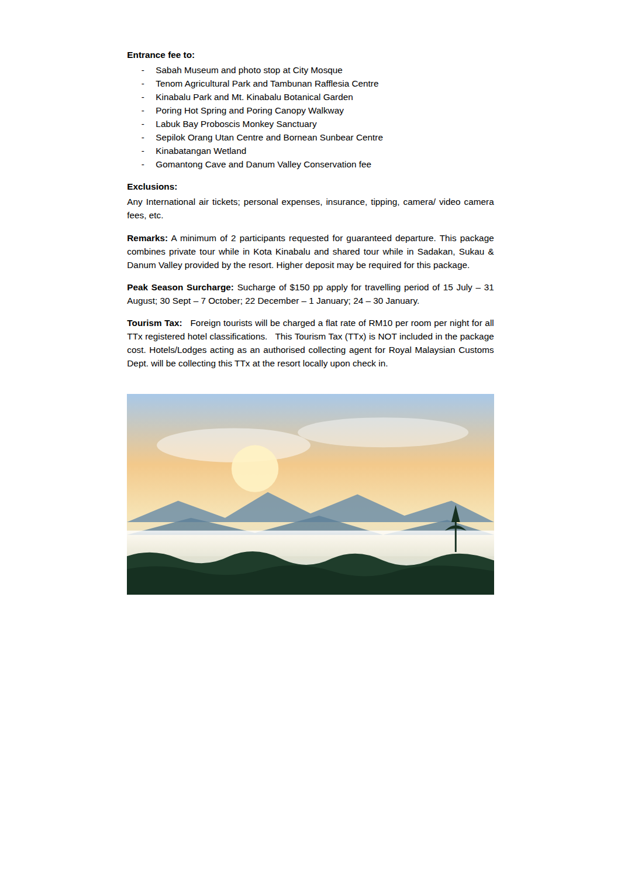Entrance fee to:
Sabah Museum and photo stop at City Mosque
Tenom Agricultural Park and Tambunan Rafflesia Centre
Kinabalu Park and Mt. Kinabalu Botanical Garden
Poring Hot Spring and Poring Canopy Walkway
Labuk Bay Proboscis Monkey Sanctuary
Sepilok Orang Utan Centre and Bornean Sunbear Centre
Kinabatangan Wetland
Gomantong Cave and Danum Valley Conservation fee
Exclusions:
Any International air tickets; personal expenses, insurance, tipping, camera/ video camera fees, etc.
Remarks: A minimum of 2 participants requested for guaranteed departure. This package combines private tour while in Kota Kinabalu and shared tour while in Sadakan, Sukau & Danum Valley provided by the resort. Higher deposit may be required for this package.
Peak Season Surcharge: Sucharge of $150 pp apply for travelling period of 15 July – 31 August; 30 Sept – 7 October; 22 December – 1 January; 24 – 30 January.
Tourism Tax: Foreign tourists will be charged a flat rate of RM10 per room per night for all TTx registered hotel classifications. This Tourism Tax (TTx) is NOT included in the package cost. Hotels/Lodges acting as an authorised collecting agent for Royal Malaysian Customs Dept. will be collecting this TTx at the resort locally upon check in.